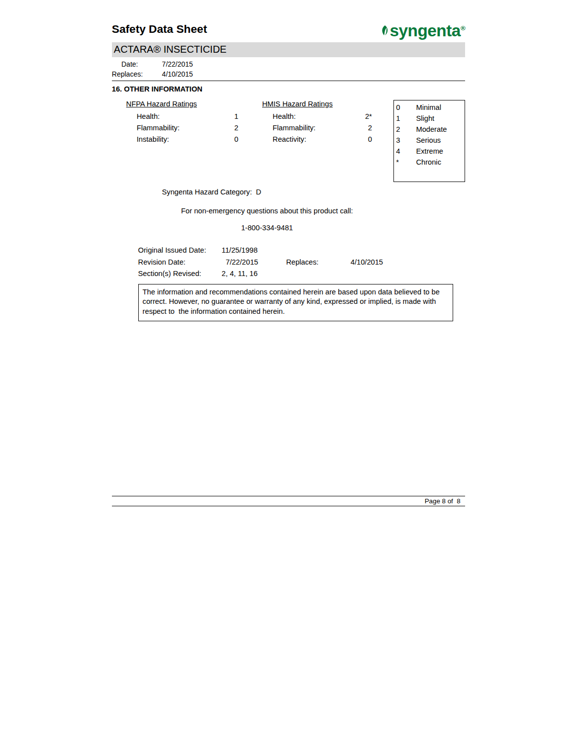Safety Data Sheet
syngenta®
ACTARA® INSECTICIDE
Date:
7/22/2015
Replaces:
4/10/2015
16. OTHER INFORMATION
NFPA Hazard Ratings
Health:
1
Flammability:
2
Instability:
0
HMIS Hazard Ratings
Health:
2*
Flammability:
2
Reactivity:
0
0
Minimal
1
Slight
2
Moderate
3
Serious
4
Extreme
*
Chronic
Syngenta Hazard Category: D
For non-emergency questions about this product call:
1-800-334-9481
Original Issued Date:
11/25/1998
Revision Date:
7/22/2015
Replaces:
4/10/2015
Section(s) Revised:
2, 4, 11, 16
The information and recommendations contained herein are based upon data believed to be correct. However, no guarantee or warranty of any kind, expressed or implied, is made with respect to the information contained herein.
Page 8 of 8